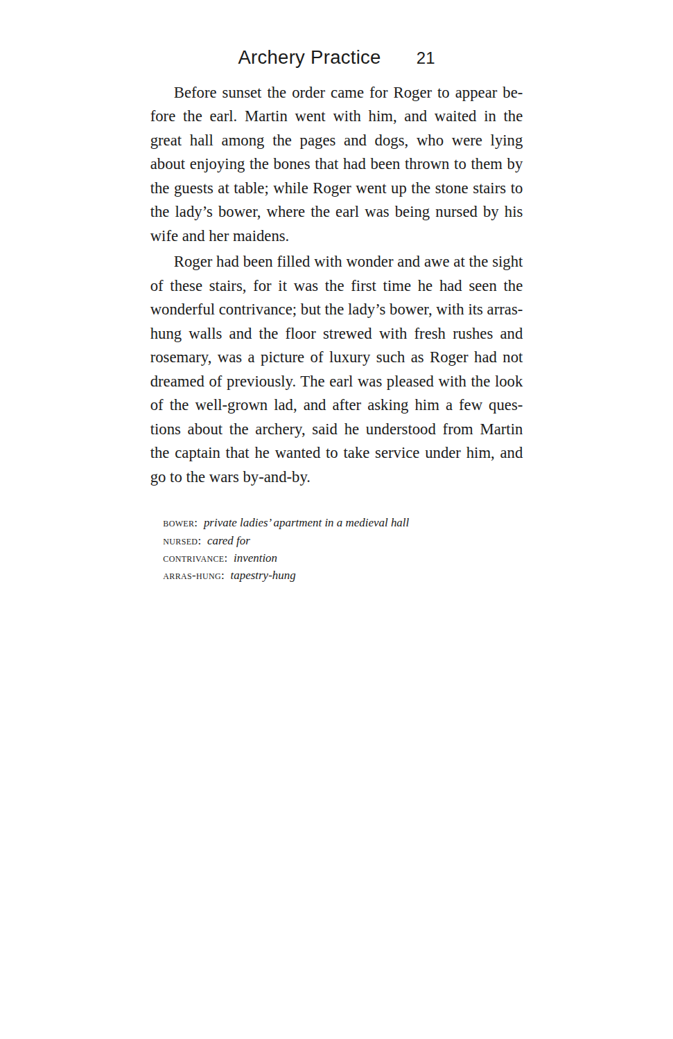Archery Practice
21
Before sunset the order came for Roger to appear before the earl. Martin went with him, and waited in the great hall among the pages and dogs, who were lying about enjoying the bones that had been thrown to them by the guests at table; while Roger went up the stone stairs to the lady’s bower, where the earl was being nursed by his wife and her maidens.
Roger had been filled with wonder and awe at the sight of these stairs, for it was the first time he had seen the wonderful contrivance; but the lady’s bower, with its arras-hung walls and the floor strewed with fresh rushes and rosemary, was a picture of luxury such as Roger had not dreamed of previously. The earl was pleased with the look of the well-grown lad, and after asking him a few questions about the archery, said he understood from Martin the captain that he wanted to take service under him, and go to the wars by-and-by.
Bower
private ladies’ apartment in a medieval hall
Nursed
cared for
Contrivance
invention
Arras-hung
tapestry-hung